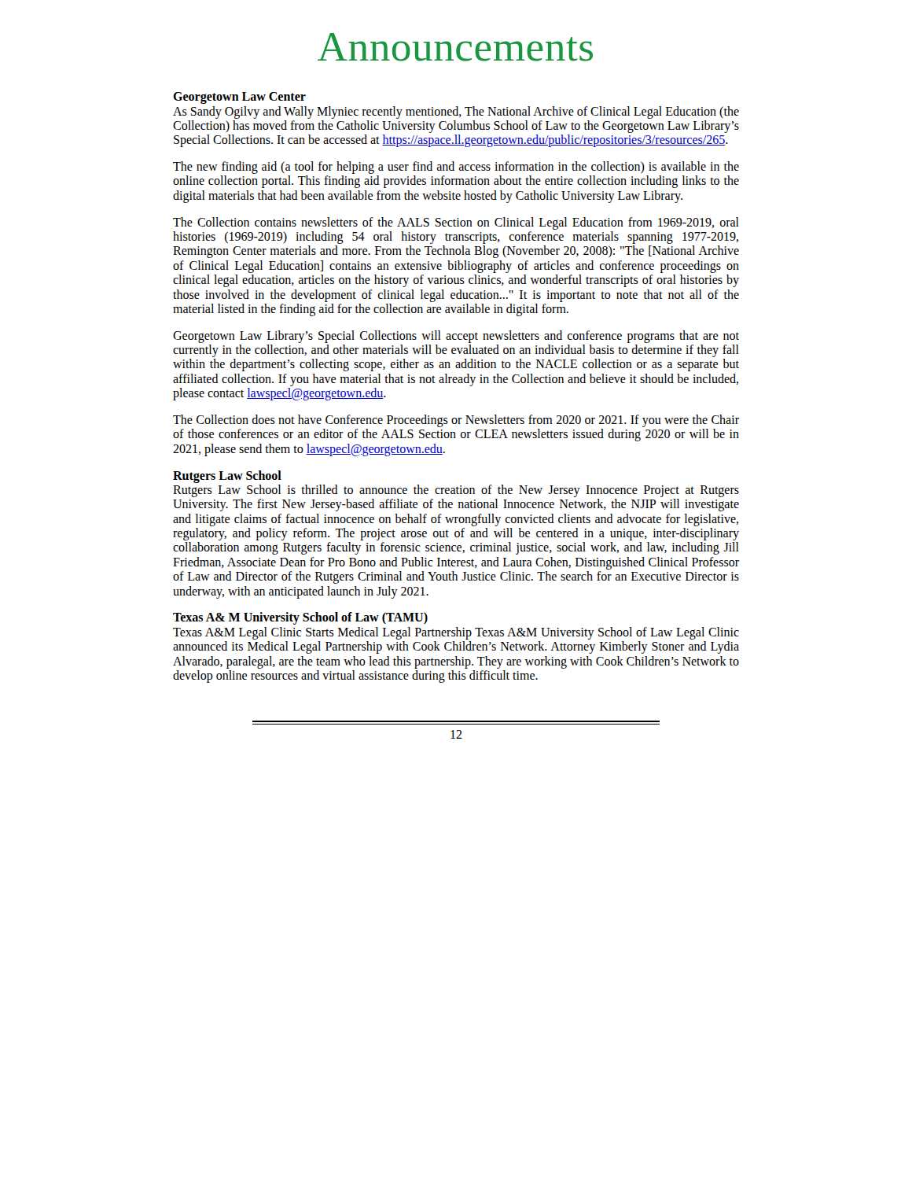Announcements
Georgetown Law Center
As Sandy Ogilvy and Wally Mlyniec recently mentioned, The National Archive of Clinical Legal Education (the Collection) has moved from the Catholic University Columbus School of Law to the Georgetown Law Library’s Special Collections. It can be accessed at https://aspace.ll.georgetown.edu/public/repositories/3/resources/265.
The new finding aid (a tool for helping a user find and access information in the collection) is available in the online collection portal. This finding aid provides information about the entire collection including links to the digital materials that had been available from the website hosted by Catholic University Law Library.
The Collection contains newsletters of the AALS Section on Clinical Legal Education from 1969-2019, oral histories (1969-2019) including 54 oral history transcripts, conference materials spanning 1977-2019, Remington Center materials and more. From the Technola Blog (November 20, 2008): "The [National Archive of Clinical Legal Education] contains an extensive bibliography of articles and conference proceedings on clinical legal education, articles on the history of various clinics, and wonderful transcripts of oral histories by those involved in the development of clinical legal education..." It is important to note that not all of the material listed in the finding aid for the collection are available in digital form.
Georgetown Law Library’s Special Collections will accept newsletters and conference programs that are not currently in the collection, and other materials will be evaluated on an individual basis to determine if they fall within the department’s collecting scope, either as an addition to the NACLE collection or as a separate but affiliated collection. If you have material that is not already in the Collection and believe it should be included, please contact lawspecl@georgetown.edu.
The Collection does not have Conference Proceedings or Newsletters from 2020 or 2021. If you were the Chair of those conferences or an editor of the AALS Section or CLEA newsletters issued during 2020 or will be in 2021, please send them to lawspecl@georgetown.edu.
Rutgers Law School
Rutgers Law School is thrilled to announce the creation of the New Jersey Innocence Project at Rutgers University. The first New Jersey-based affiliate of the national Innocence Network, the NJIP will investigate and litigate claims of factual innocence on behalf of wrongfully convicted clients and advocate for legislative, regulatory, and policy reform. The project arose out of and will be centered in a unique, inter-disciplinary collaboration among Rutgers faculty in forensic science, criminal justice, social work, and law, including Jill Friedman, Associate Dean for Pro Bono and Public Interest, and Laura Cohen, Distinguished Clinical Professor of Law and Director of the Rutgers Criminal and Youth Justice Clinic. The search for an Executive Director is underway, with an anticipated launch in July 2021.
Texas A& M University School of Law (TAMU)
Texas A&M Legal Clinic Starts Medical Legal Partnership Texas A&M University School of Law Legal Clinic announced its Medical Legal Partnership with Cook Children’s Network. Attorney Kimberly Stoner and Lydia Alvarado, paralegal, are the team who lead this partnership. They are working with Cook Children’s Network to develop online resources and virtual assistance during this difficult time.
12